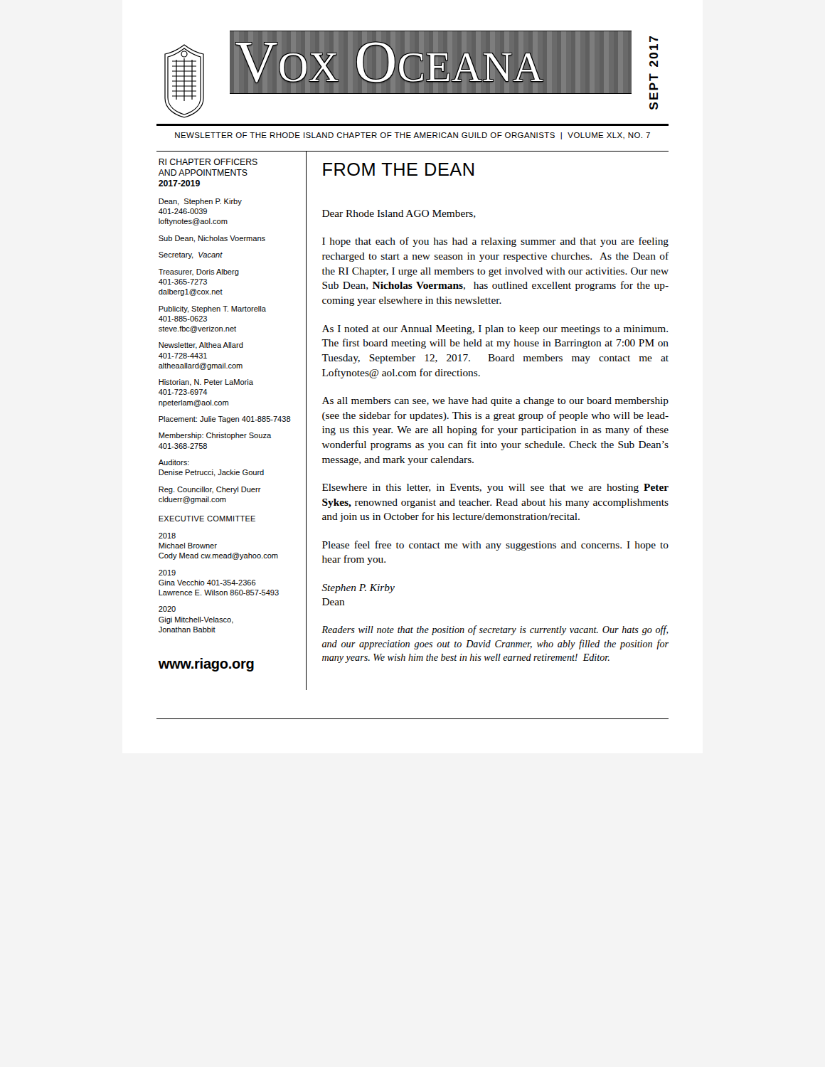VOX OCEANA
SEPT 2017
NEWSLETTER OF THE RHODE ISLAND CHAPTER OF THE AMERICAN GUILD OF ORGANISTS | VOLUME XLX, NO. 7
RI CHAPTER OFFICERS
AND APPOINTMENTS
2017-2019
Dean, Stephen P. Kirby
401-246-0039
loftynotes@aol.com
Sub Dean, Nicholas Voermans
Secretary, Vacant
Treasurer, Doris Alberg
401-365-7273
dalberg1@cox.net
Publicity, Stephen T. Martorella
401-885-0623
steve.fbc@verizon.net
Newsletter, Althea Allard
401-728-4431
altheaallard@gmail.com
Historian, N. Peter LaMoria
401-723-6974
npeterlam@aol.com
Placement: Julie Tagen 401-885-7438
Membership: Christopher Souza
401-368-2758
Auditors:
Denise Petrucci, Jackie Gourd
Reg. Councillor, Cheryl Duerr
clduerr@gmail.com
EXECUTIVE COMMITTEE
2018
Michael Browner
Cody Mead cw.mead@yahoo.com
2019
Gina Vecchio 401-354-2366
Lawrence E. Wilson 860-857-5493
2020
Gigi Mitchell-Velasco,
Jonathan Babbit
www.riago.org
FROM THE DEAN
Dear Rhode Island AGO Members,
I hope that each of you has had a relaxing summer and that you are feeling recharged to start a new season in your respective churches. As the Dean of the RI Chapter, I urge all members to get involved with our activities. Our new Sub Dean, Nicholas Voermans, has outlined excellent programs for the upcoming year elsewhere in this newsletter.
As I noted at our Annual Meeting, I plan to keep our meetings to a minimum. The first board meeting will be held at my house in Barrington at 7:00 PM on Tuesday, September 12, 2017. Board members may contact me at Loftynotes@ aol.com for directions.
As all members can see, we have had quite a change to our board membership (see the sidebar for updates). This is a great group of people who will be leading us this year. We are all hoping for your participation in as many of these wonderful programs as you can fit into your schedule. Check the Sub Dean’s message, and mark your calendars.
Elsewhere in this letter, in Events, you will see that we are hosting Peter Sykes, renowned organist and teacher. Read about his many accomplishments and join us in October for his lecture/demonstration/recital.
Please feel free to contact me with any suggestions and concerns. I hope to hear from you.
Stephen P. Kirby
Dean
Readers will note that the position of secretary is currently vacant. Our hats go off, and our appreciation goes out to David Cranmer, who ably filled the position for many years. We wish him the best in his well earned retirement! Editor.